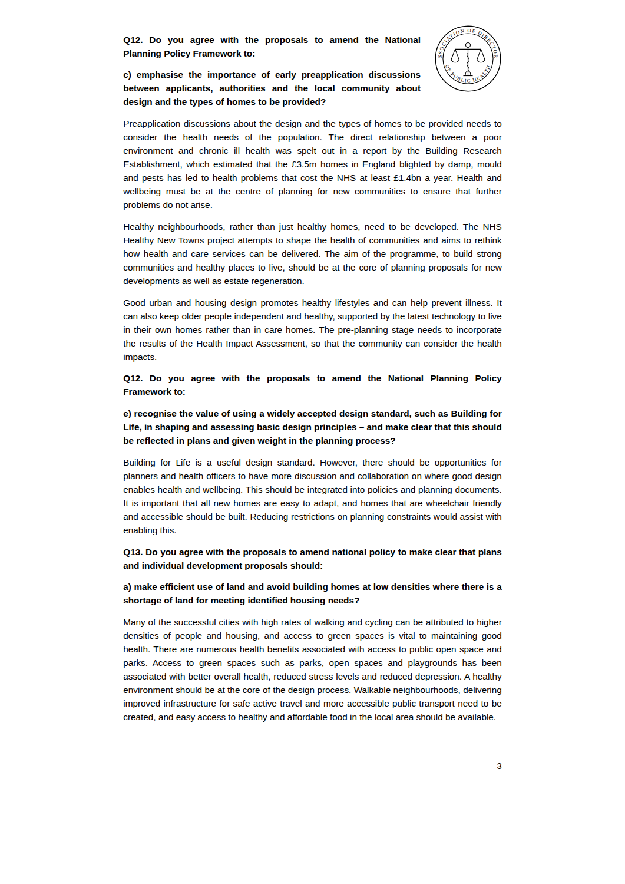Association of Directors of Public Health ASSOCIATION OF DIRECTORS OF PUBLIC HEALTH
Q12. Do you agree with the proposals to amend the National Planning Policy Framework to:
c) emphasise the importance of early preapplication discussions between applicants, authorities and the local community about design and the types of homes to be provided?
Preapplication discussions about the design and the types of homes to be provided needs to consider the health needs of the population. The direct relationship between a poor environment and chronic ill health was spelt out in a report by the Building Research Establishment, which estimated that the £3.5m homes in England blighted by damp, mould and pests has led to health problems that cost the NHS at least £1.4bn a year. Health and wellbeing must be at the centre of planning for new communities to ensure that further problems do not arise.
Healthy neighbourhoods, rather than just healthy homes, need to be developed. The NHS Healthy New Towns project attempts to shape the health of communities and aims to rethink how health and care services can be delivered. The aim of the programme, to build strong communities and healthy places to live, should be at the core of planning proposals for new developments as well as estate regeneration.
Good urban and housing design promotes healthy lifestyles and can help prevent illness. It can also keep older people independent and healthy, supported by the latest technology to live in their own homes rather than in care homes. The pre-planning stage needs to incorporate the results of the Health Impact Assessment, so that the community can consider the health impacts.
Q12. Do you agree with the proposals to amend the National Planning Policy Framework to:
e) recognise the value of using a widely accepted design standard, such as Building for Life, in shaping and assessing basic design principles – and make clear that this should be reflected in plans and given weight in the planning process?
Building for Life is a useful design standard. However, there should be opportunities for planners and health officers to have more discussion and collaboration on where good design enables health and wellbeing. This should be integrated into policies and planning documents. It is important that all new homes are easy to adapt, and homes that are wheelchair friendly and accessible should be built. Reducing restrictions on planning constraints would assist with enabling this.
Q13. Do you agree with the proposals to amend national policy to make clear that plans and individual development proposals should:
a) make efficient use of land and avoid building homes at low densities where there is a shortage of land for meeting identified housing needs?
Many of the successful cities with high rates of walking and cycling can be attributed to higher densities of people and housing, and access to green spaces is vital to maintaining good health. There are numerous health benefits associated with access to public open space and parks. Access to green spaces such as parks, open spaces and playgrounds has been associated with better overall health, reduced stress levels and reduced depression. A healthy environment should be at the core of the design process. Walkable neighbourhoods, delivering improved infrastructure for safe active travel and more accessible public transport need to be created, and easy access to healthy and affordable food in the local area should be available.
3